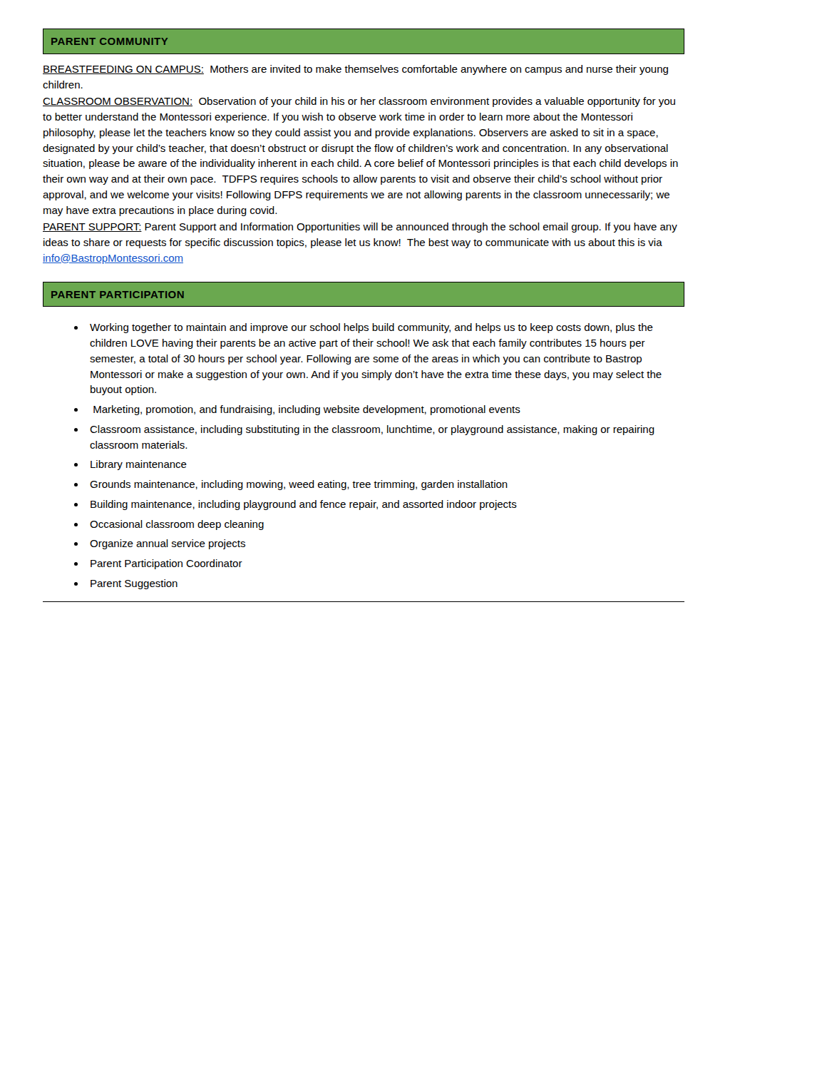PARENT COMMUNITY
BREASTFEEDING ON CAMPUS: Mothers are invited to make themselves comfortable anywhere on campus and nurse their young children.
CLASSROOM OBSERVATION: Observation of your child in his or her classroom environment provides a valuable opportunity for you to better understand the Montessori experience. If you wish to observe work time in order to learn more about the Montessori philosophy, please let the teachers know so they could assist you and provide explanations. Observers are asked to sit in a space, designated by your child’s teacher, that doesn’t obstruct or disrupt the flow of children’s work and concentration. In any observational situation, please be aware of the individuality inherent in each child. A core belief of Montessori principles is that each child develops in their own way and at their own pace. TDFPS requires schools to allow parents to visit and observe their child’s school without prior approval, and we welcome your visits! Following DFPS requirements we are not allowing parents in the classroom unnecessarily; we may have extra precautions in place during covid.
PARENT SUPPORT: Parent Support and Information Opportunities will be announced through the school email group. If you have any ideas to share or requests for specific discussion topics, please let us know! The best way to communicate with us about this is via info@BastropMontessori.com
PARENT PARTICIPATION
Working together to maintain and improve our school helps build community, and helps us to keep costs down, plus the children LOVE having their parents be an active part of their school! We ask that each family contributes 15 hours per semester, a total of 30 hours per school year. Following are some of the areas in which you can contribute to Bastrop Montessori or make a suggestion of your own. And if you simply don’t have the extra time these days, you may select the buyout option.
Marketing, promotion, and fundraising, including website development, promotional events
Classroom assistance, including substituting in the classroom, lunchtime, or playground assistance, making or repairing classroom materials.
Library maintenance
Grounds maintenance, including mowing, weed eating, tree trimming, garden installation
Building maintenance, including playground and fence repair, and assorted indoor projects
Occasional classroom deep cleaning
Organize annual service projects
Parent Participation Coordinator
Parent Suggestion